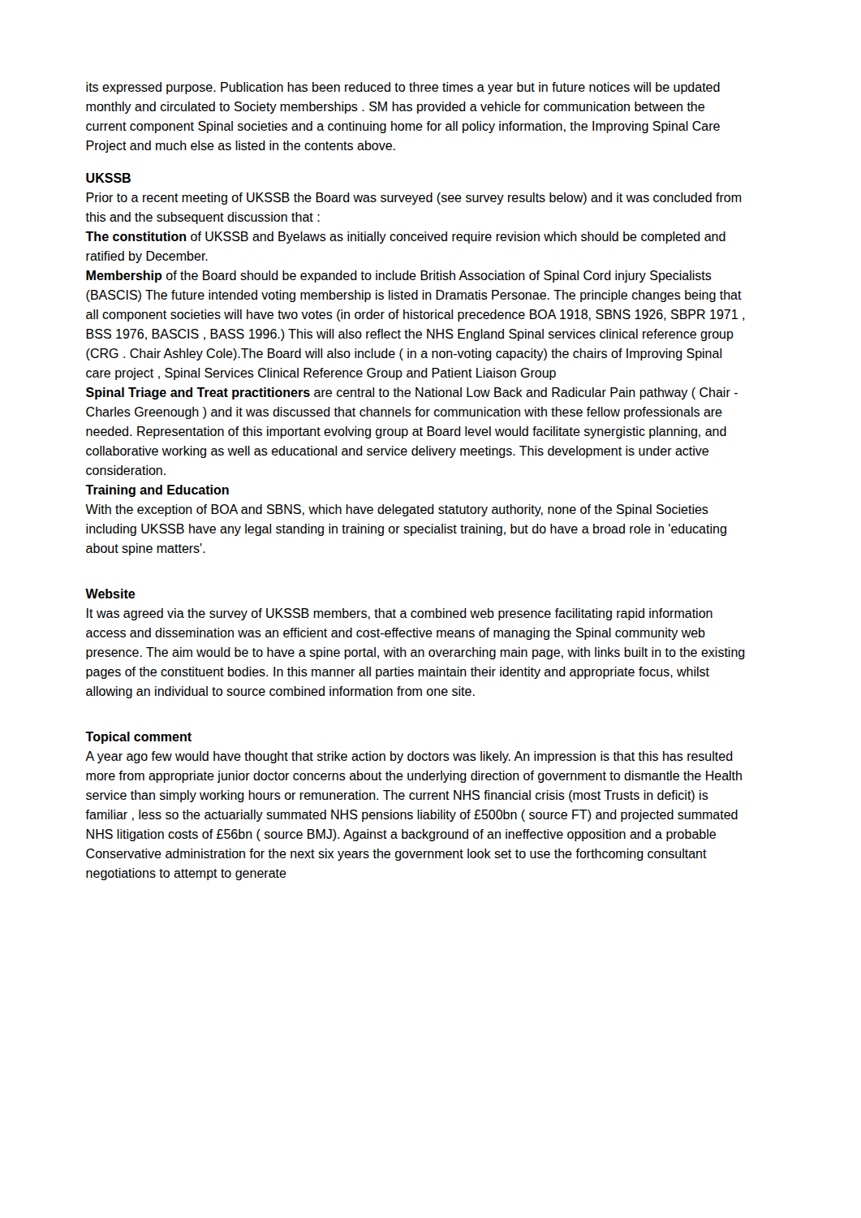its expressed purpose. Publication has been reduced to three times a year but in future notices will be updated monthly and circulated to Society memberships . SM has provided a vehicle for communication between the current component Spinal societies and a continuing home for all policy information, the Improving Spinal Care Project and much else as listed in the contents above.
UKSSB
Prior to a recent meeting of UKSSB the Board was surveyed (see survey results below) and it was concluded from this and the subsequent discussion that :
The constitution of UKSSB and Byelaws as initially conceived require revision which should be completed and ratified by December.
Membership of the Board should be expanded to include British Association of Spinal Cord injury Specialists (BASCIS) The future intended voting membership is listed in Dramatis Personae. The principle changes being that all component societies will have two votes (in order of historical precedence BOA 1918, SBNS 1926, SBPR 1971 , BSS 1976, BASCIS , BASS 1996.) This will also reflect the NHS England Spinal services clinical reference group (CRG . Chair Ashley Cole).The Board will also include ( in a non-voting capacity) the chairs of Improving Spinal care project , Spinal Services Clinical Reference Group and Patient Liaison Group
Spinal Triage and Treat practitioners are central to the National Low Back and Radicular Pain pathway ( Chair - Charles Greenough ) and it was discussed that channels for communication with these fellow professionals are needed. Representation of this important evolving group at Board level would facilitate synergistic planning, and collaborative working as well as educational and service delivery meetings. This development is under active consideration.
Training and Education
With the exception of BOA and SBNS, which have delegated statutory authority, none of the Spinal Societies including UKSSB have any legal standing in training or specialist training, but do have a broad role in 'educating about spine matters'.
Website
It was agreed via the survey of UKSSB members, that a combined web presence facilitating rapid information access and dissemination was an efficient and cost-effective means of managing the Spinal community web presence. The aim would be to have a spine portal, with an overarching main page, with links built in to the existing pages of the constituent bodies. In this manner all parties maintain their identity and appropriate focus, whilst allowing an individual to source combined information from one site.
Topical comment
A year ago few would have thought that strike action by doctors was likely. An impression is that this has resulted more from appropriate junior doctor concerns about the underlying direction of government to dismantle the Health service than simply working hours or remuneration. The current NHS financial crisis (most Trusts in deficit) is familiar , less so the actuarially summated NHS pensions liability of £500bn ( source FT) and projected summated NHS litigation costs of £56bn ( source BMJ). Against a background of an ineffective opposition and a probable Conservative administration for the next six years the government look set to use the forthcoming consultant negotiations to attempt to generate